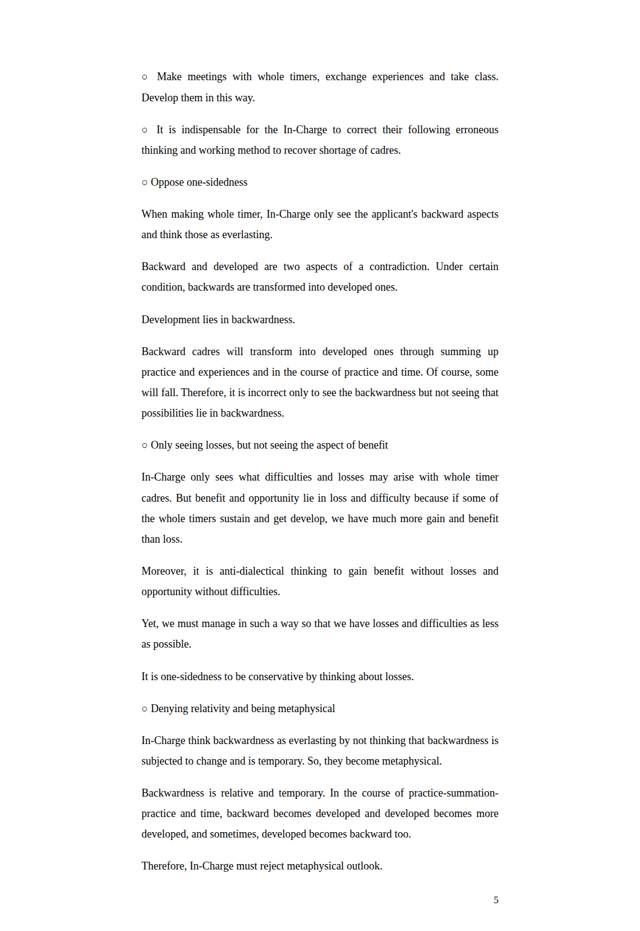○ Make meetings with whole timers, exchange experiences and take class. Develop them in this way.
○ It is indispensable for the In-Charge to correct their following erroneous thinking and working method to recover shortage of cadres.
○ Oppose one-sidedness
When making whole timer, In-Charge only see the applicant's backward aspects and think those as everlasting.
Backward and developed are two aspects of a contradiction. Under certain condition, backwards are transformed into developed ones.
Development lies in backwardness.
Backward cadres will transform into developed ones through summing up practice and experiences and in the course of practice and time. Of course, some will fall. Therefore, it is incorrect only to see the backwardness but not seeing that possibilities lie in backwardness.
○ Only seeing losses, but not seeing the aspect of benefit
In-Charge only sees what difficulties and losses may arise with whole timer cadres. But benefit and opportunity lie in loss and difficulty because if some of the whole timers sustain and get develop, we have much more gain and benefit than loss.
Moreover, it is anti-dialectical thinking to gain benefit without losses and opportunity without difficulties.
Yet, we must manage in such a way so that we have losses and difficulties as less as possible.
It is one-sidedness to be conservative by thinking about losses.
○ Denying relativity and being metaphysical
In-Charge think backwardness as everlasting by not thinking that backwardness is subjected to change and is temporary. So, they become metaphysical.
Backwardness is relative and temporary. In the course of practice-summation-practice and time, backward becomes developed and developed becomes more developed, and sometimes, developed becomes backward too.
Therefore, In-Charge must reject metaphysical outlook.
5